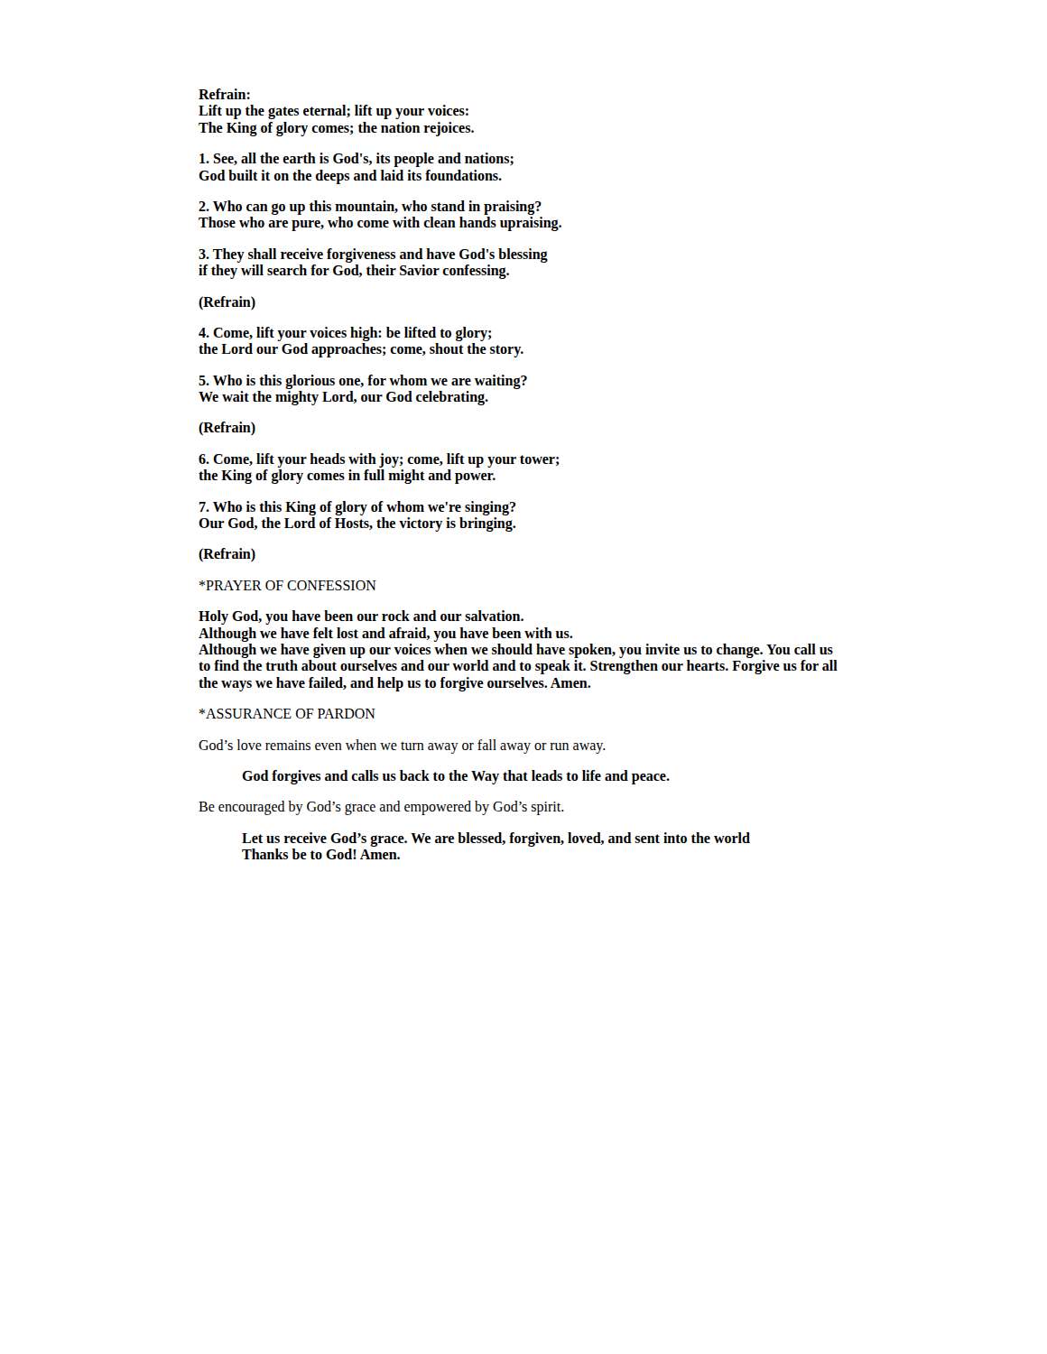Refrain:
Lift up the gates eternal; lift up your voices:
The King of glory comes; the nation rejoices.
1. See, all the earth is God's, its people and nations;
God built it on the deeps and laid its foundations.
2. Who can go up this mountain, who stand in praising?
Those who are pure, who come with clean hands upraising.
3. They shall receive forgiveness and have God's blessing
if they will search for God, their Savior confessing.
(Refrain)
4. Come, lift your voices high: be lifted to glory;
the Lord our God approaches; come, shout the story.
5. Who is this glorious one, for whom we are waiting?
We wait the mighty Lord, our God celebrating.
(Refrain)
6. Come, lift your heads with joy; come, lift up your tower;
the King of glory comes in full might and power.
7. Who is this King of glory of whom we're singing?
Our God, the Lord of Hosts, the victory is bringing.
(Refrain)
*PRAYER OF CONFESSION
Holy God, you have been our rock and our salvation.
Although we have felt lost and afraid, you have been with us.
Although we have given up our voices when we should have spoken, you invite us to change. You call us to find the truth about ourselves and our world and to speak it. Strengthen our hearts. Forgive us for all the ways we have failed, and help us to forgive ourselves. Amen.
*ASSURANCE OF PARDON
God’s love remains even when we turn away or fall away or run away.
God forgives and calls us back to the Way that leads to life and peace.
Be encouraged by God’s grace and empowered by God’s spirit.
Let us receive God’s grace. We are blessed, forgiven, loved, and sent into the world
Thanks be to God! Amen.